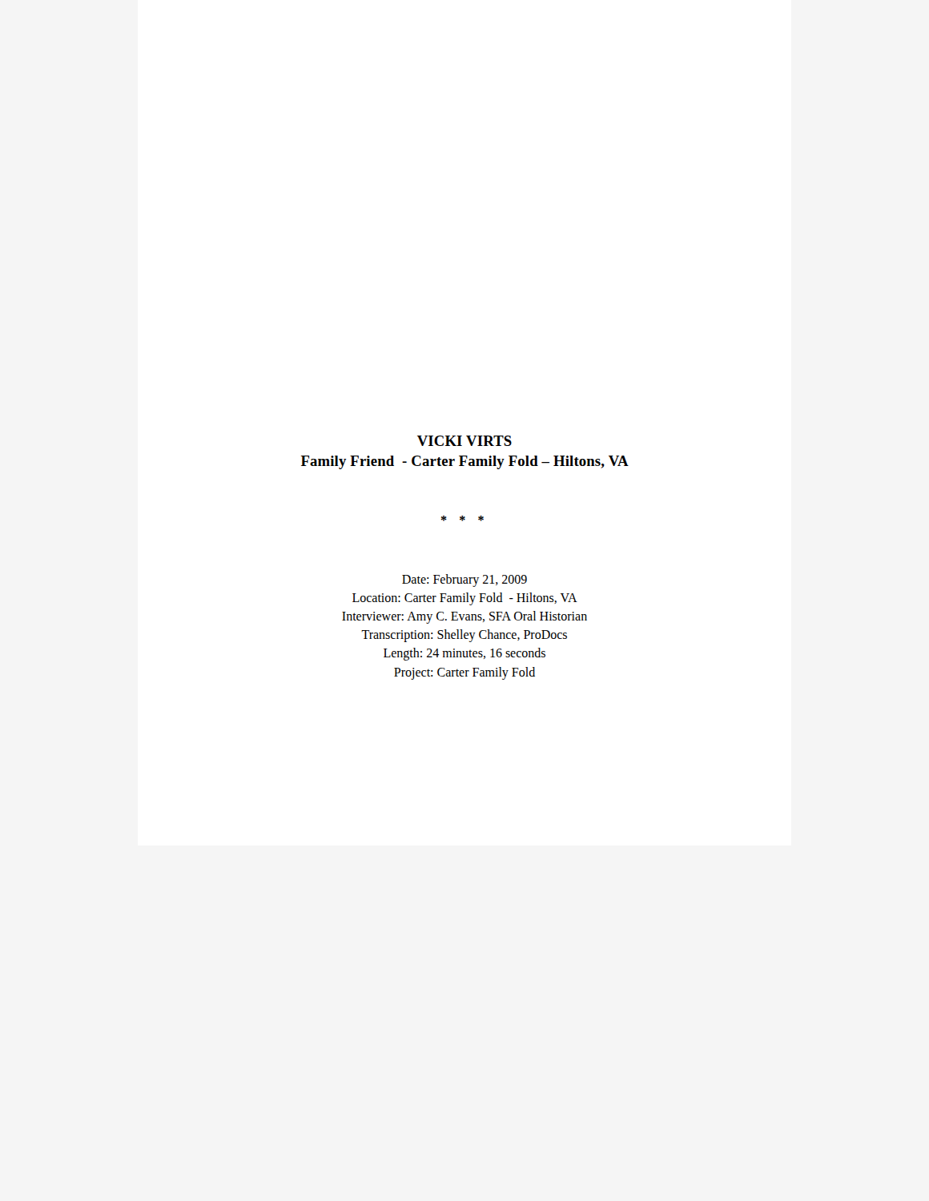VICKI VIRTS Family Friend - Carter Family Fold – Hiltons, VA
* * *
Date: February 21, 2009
Location: Carter Family Fold - Hiltons, VA
Interviewer: Amy C. Evans, SFA Oral Historian
Transcription: Shelley Chance, ProDocs
Length: 24 minutes, 16 seconds
Project: Carter Family Fold